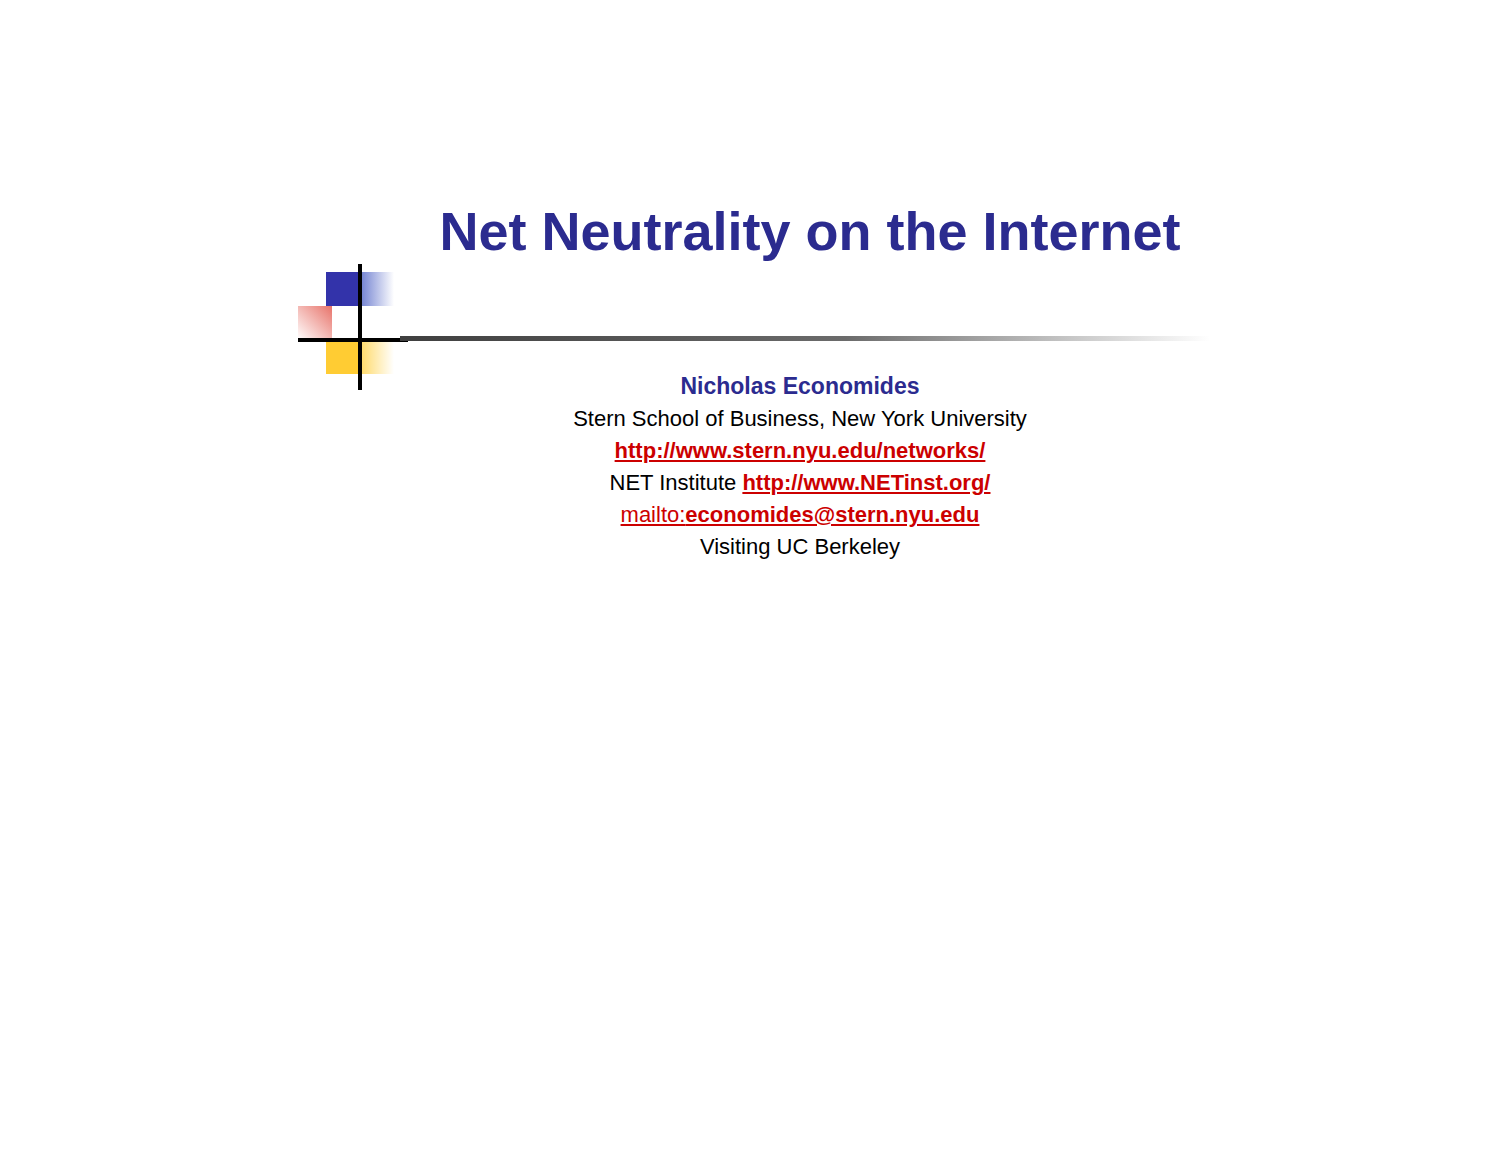Net Neutrality on the Internet
Nicholas Economides
Stern School of Business, New York University
http://www.stern.nyu.edu/networks/
NET Institute http://www.NETinst.org/
mailto: economides@stern.nyu.edu
Visiting UC Berkeley